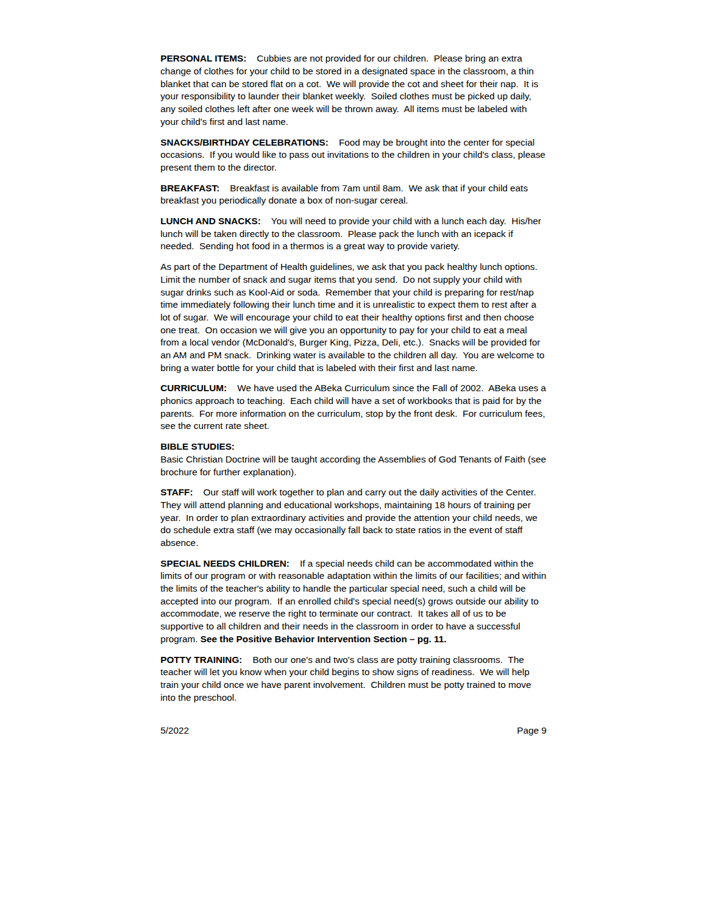PERSONAL ITEMS: Cubbies are not provided for our children. Please bring an extra change of clothes for your child to be stored in a designated space in the classroom, a thin blanket that can be stored flat on a cot. We will provide the cot and sheet for their nap. It is your responsibility to launder their blanket weekly. Soiled clothes must be picked up daily, any soiled clothes left after one week will be thrown away. All items must be labeled with your child's first and last name.
SNACKS/BIRTHDAY CELEBRATIONS: Food may be brought into the center for special occasions. If you would like to pass out invitations to the children in your child's class, please present them to the director.
BREAKFAST: Breakfast is available from 7am until 8am. We ask that if your child eats breakfast you periodically donate a box of non-sugar cereal.
LUNCH AND SNACKS: You will need to provide your child with a lunch each day. His/her lunch will be taken directly to the classroom. Please pack the lunch with an icepack if needed. Sending hot food in a thermos is a great way to provide variety.
As part of the Department of Health guidelines, we ask that you pack healthy lunch options. Limit the number of snack and sugar items that you send. Do not supply your child with sugar drinks such as Kool-Aid or soda. Remember that your child is preparing for rest/nap time immediately following their lunch time and it is unrealistic to expect them to rest after a lot of sugar. We will encourage your child to eat their healthy options first and then choose one treat. On occasion we will give you an opportunity to pay for your child to eat a meal from a local vendor (McDonald's, Burger King, Pizza, Deli, etc.). Snacks will be provided for an AM and PM snack. Drinking water is available to the children all day. You are welcome to bring a water bottle for your child that is labeled with their first and last name.
CURRICULUM: We have used the ABeka Curriculum since the Fall of 2002. ABeka uses a phonics approach to teaching. Each child will have a set of workbooks that is paid for by the parents. For more information on the curriculum, stop by the front desk. For curriculum fees, see the current rate sheet.
BIBLE STUDIES:
Basic Christian Doctrine will be taught according the Assemblies of God Tenants of Faith (see brochure for further explanation).
STAFF: Our staff will work together to plan and carry out the daily activities of the Center. They will attend planning and educational workshops, maintaining 18 hours of training per year. In order to plan extraordinary activities and provide the attention your child needs, we do schedule extra staff (we may occasionally fall back to state ratios in the event of staff absence.
SPECIAL NEEDS CHILDREN: If a special needs child can be accommodated within the limits of our program or with reasonable adaptation within the limits of our facilities; and within the limits of the teacher's ability to handle the particular special need, such a child will be accepted into our program. If an enrolled child's special need(s) grows outside our ability to accommodate, we reserve the right to terminate our contract. It takes all of us to be supportive to all children and their needs in the classroom in order to have a successful program. See the Positive Behavior Intervention Section – pg. 11.
POTTY TRAINING: Both our one's and two's class are potty training classrooms. The teacher will let you know when your child begins to show signs of readiness. We will help train your child once we have parent involvement. Children must be potty trained to move into the preschool.
5/2022
Page 9